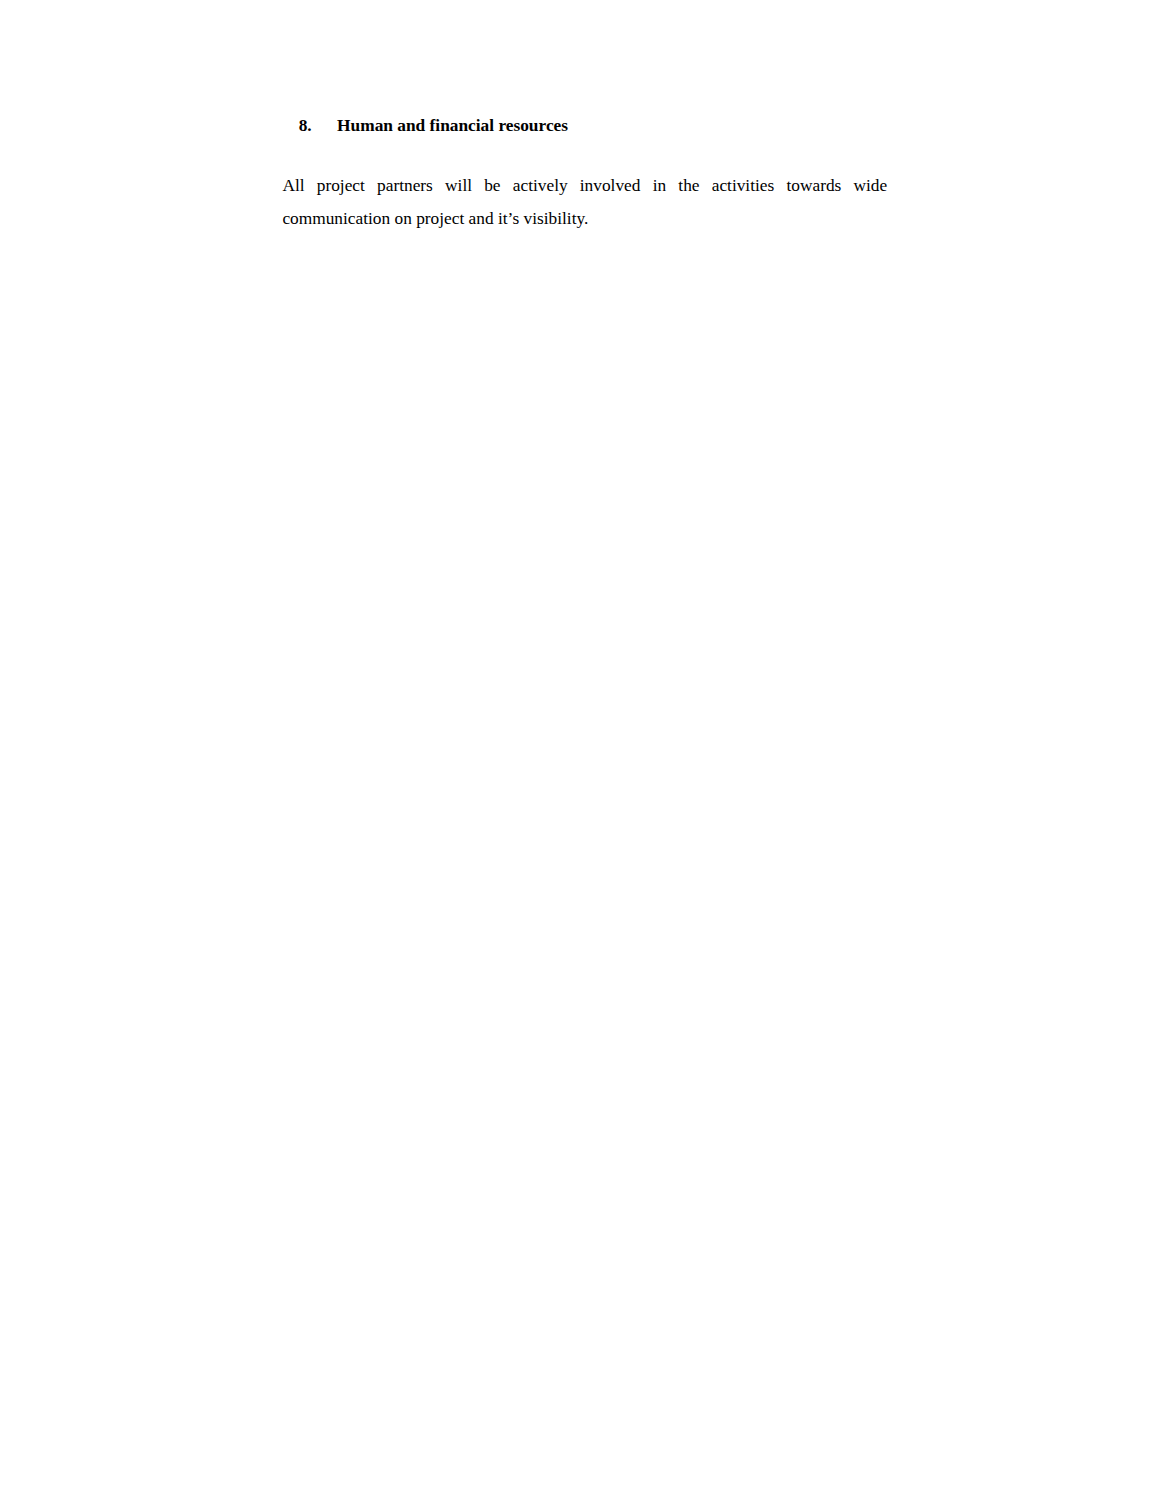Human and financial resources
All project partners will be actively involved in the activities towards wide communication on project and it’s visibility.